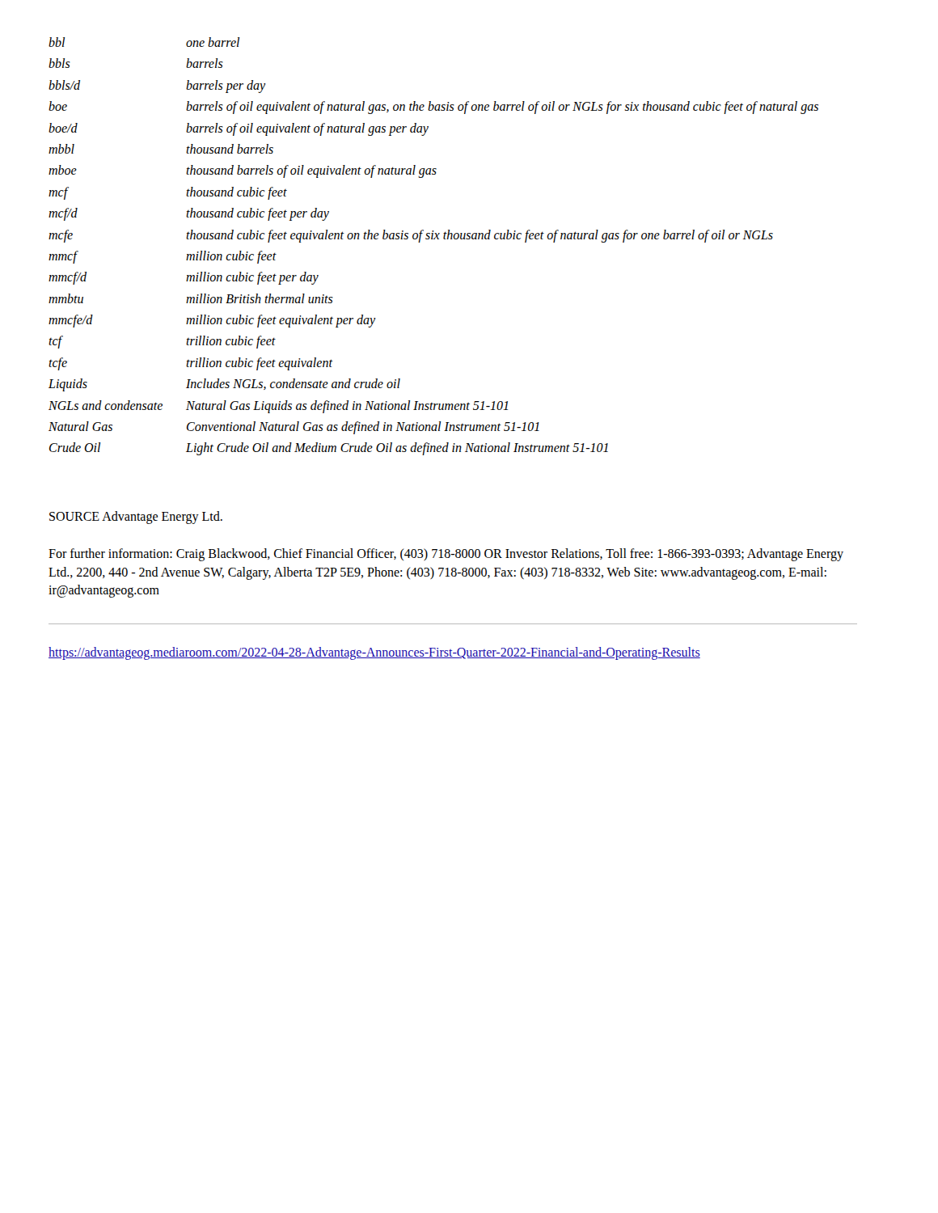| bbl | one barrel |
| bbls | barrels |
| bbls/d | barrels per day |
| boe | barrels of oil equivalent of natural gas, on the basis of one barrel of oil or NGLs for six thousand cubic feet of natural gas |
| boe/d | barrels of oil equivalent of natural gas per day |
| mbbl | thousand barrels |
| mboe | thousand barrels of oil equivalent of natural gas |
| mcf | thousand cubic feet |
| mcf/d | thousand cubic feet per day |
| mcfe | thousand cubic feet equivalent on the basis of six thousand cubic feet of natural gas for one barrel of oil or NGLs |
| mmcf | million cubic feet |
| mmcf/d | million cubic feet per day |
| mmbtu | million British thermal units |
| mmcfe/d | million cubic feet equivalent per day |
| tcf | trillion cubic feet |
| tcfe | trillion cubic feet equivalent |
| Liquids | Includes NGLs, condensate and crude oil |
| NGLs and condensate | Natural Gas Liquids as defined in National Instrument 51-101 |
| Natural Gas | Conventional Natural Gas as defined in National Instrument 51-101 |
| Crude Oil | Light Crude Oil and Medium Crude Oil as defined in National Instrument 51-101 |
SOURCE Advantage Energy Ltd.
For further information: Craig Blackwood, Chief Financial Officer, (403) 718-8000 OR Investor Relations, Toll free: 1-866-393-0393; Advantage Energy Ltd., 2200, 440 - 2nd Avenue SW, Calgary, Alberta T2P 5E9, Phone: (403) 718-8000, Fax: (403) 718-8332, Web Site: www.advantageog.com, E-mail: ir@advantageog.com
https://advantageog.mediaroom.com/2022-04-28-Advantage-Announces-First-Quarter-2022-Financial-and-Operating-Results